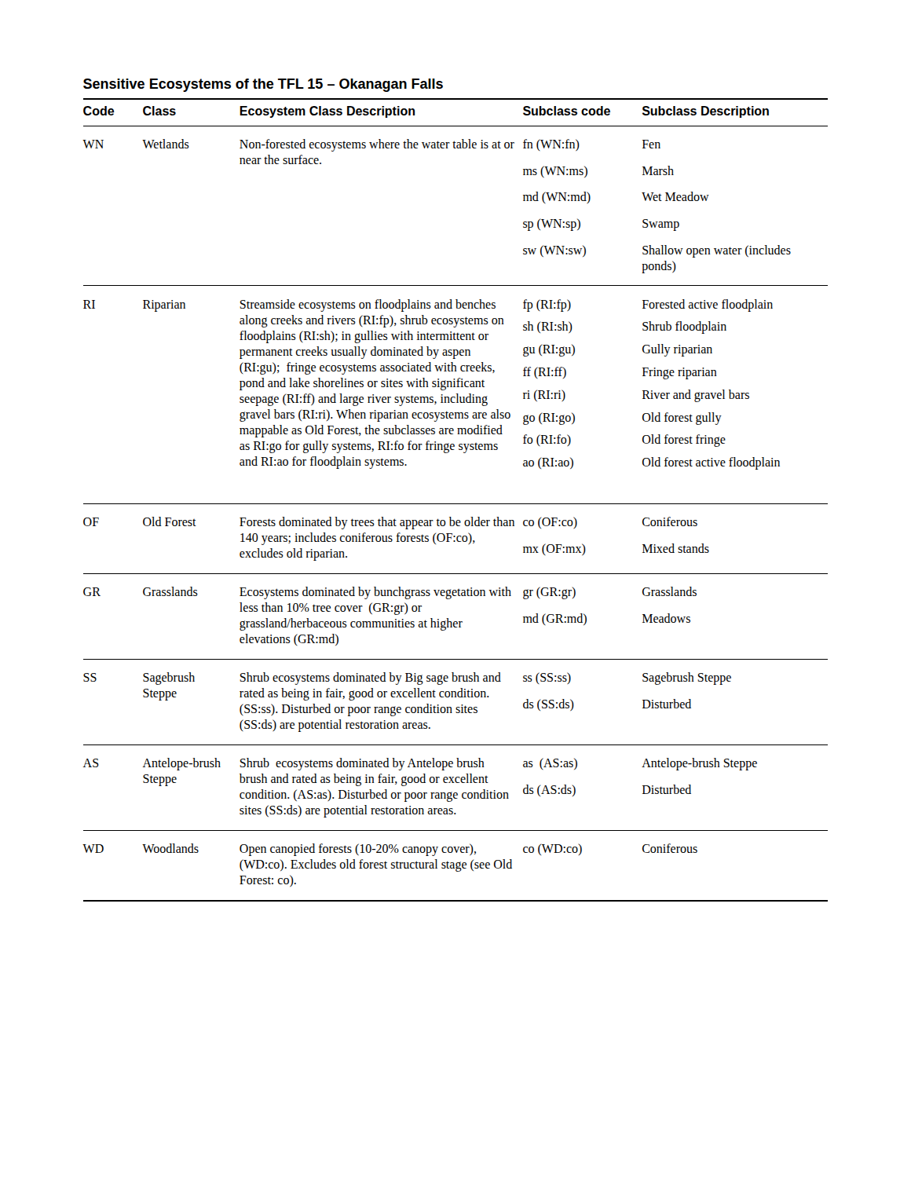Sensitive Ecosystems of the TFL 15 – Okanagan Falls
| Code | Class | Ecosystem Class Description | Subclass code | Subclass Description |
| --- | --- | --- | --- | --- |
| WN | Wetlands | Non-forested ecosystems where the water table is at or near the surface. | fn (WN:fn) ms (WN:ms) md (WN:md) sp (WN:sp) sw (WN:sw) | Fen Marsh Wet Meadow Swamp Shallow open water (includes ponds) |
| RI | Riparian | Streamside ecosystems on floodplains and benches along creeks and rivers (RI:fp), shrub ecosystems on floodplains (RI:sh); in gullies with intermittent or permanent creeks usually dominated by aspen (RI:gu); fringe ecosystems associated with creeks, pond and lake shorelines or sites with significant seepage (RI:ff) and large river systems, including gravel bars (RI:ri). When riparian ecosystems are also mappable as Old Forest, the subclasses are modified as RI:go for gully systems, RI:fo for fringe systems and RI:ao for floodplain systems. | fp (RI:fp) sh (RI:sh) gu (RI:gu) ff (RI:ff) ri (RI:ri) go (RI:go) fo (RI:fo) ao (RI:ao) | Forested active floodplain Shrub floodplain Gully riparian Fringe riparian River and gravel bars Old forest gully Old forest fringe Old forest active floodplain |
| OF | Old Forest | Forests dominated by trees that appear to be older than 140 years; includes coniferous forests (OF:co), excludes old riparian. | co (OF:co) mx (OF:mx) | Coniferous Mixed stands |
| GR | Grasslands | Ecosystems dominated by bunchgrass vegetation with less than 10% tree cover (GR:gr) or grassland/herbaceous communities at higher elevations (GR:md) | gr (GR:gr) md (GR:md) | Grasslands Meadows |
| SS | Sagebrush Steppe | Shrub ecosystems dominated by Big sage brush and rated as being in fair, good or excellent condition. (SS:ss). Disturbed or poor range condition sites (SS:ds) are potential restoration areas. | ss (SS:ss) ds (SS:ds) | Sagebrush Steppe Disturbed |
| AS | Antelope-brush Steppe | Shrub ecosystems dominated by Antelope brush brush and rated as being in fair, good or excellent condition. (AS:as). Disturbed or poor range condition sites (SS:ds) are potential restoration areas. | as (AS:as) ds (AS:ds) | Antelope-brush Steppe Disturbed |
| WD | Woodlands | Open canopied forests (10-20% canopy cover), (WD:co). Excludes old forest structural stage (see Old Forest: co). | co (WD:co) | Coniferous |